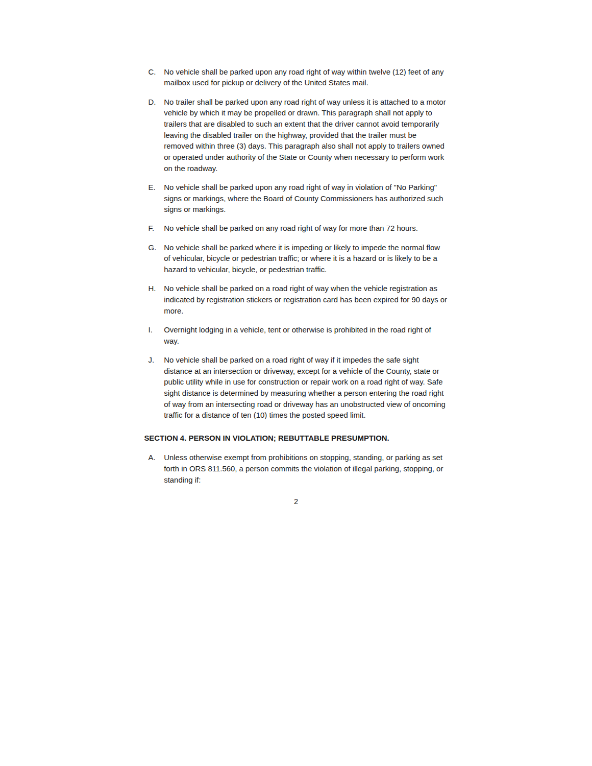C. No vehicle shall be parked upon any road right of way within twelve (12) feet of any mailbox used for pickup or delivery of the United States mail.
D. No trailer shall be parked upon any road right of way unless it is attached to a motor vehicle by which it may be propelled or drawn. This paragraph shall not apply to trailers that are disabled to such an extent that the driver cannot avoid temporarily leaving the disabled trailer on the highway, provided that the trailer must be removed within three (3) days. This paragraph also shall not apply to trailers owned or operated under authority of the State or County when necessary to perform work on the roadway.
E. No vehicle shall be parked upon any road right of way in violation of "No Parking" signs or markings, where the Board of County Commissioners has authorized such signs or markings.
F. No vehicle shall be parked on any road right of way for more than 72 hours.
G. No vehicle shall be parked where it is impeding or likely to impede the normal flow of vehicular, bicycle or pedestrian traffic; or where it is a hazard or is likely to be a hazard to vehicular, bicycle, or pedestrian traffic.
H. No vehicle shall be parked on a road right of way when the vehicle registration as indicated by registration stickers or registration card has been expired for 90 days or more.
I. Overnight lodging in a vehicle, tent or otherwise is prohibited in the road right of way.
J. No vehicle shall be parked on a road right of way if it impedes the safe sight distance at an intersection or driveway, except for a vehicle of the County, state or public utility while in use for construction or repair work on a road right of way. Safe sight distance is determined by measuring whether a person entering the road right of way from an intersecting road or driveway has an unobstructed view of oncoming traffic for a distance of ten (10) times the posted speed limit.
SECTION 4. PERSON IN VIOLATION; REBUTTABLE PRESUMPTION.
A. Unless otherwise exempt from prohibitions on stopping, standing, or parking as set forth in ORS 811.560, a person commits the violation of illegal parking, stopping, or standing if:
2